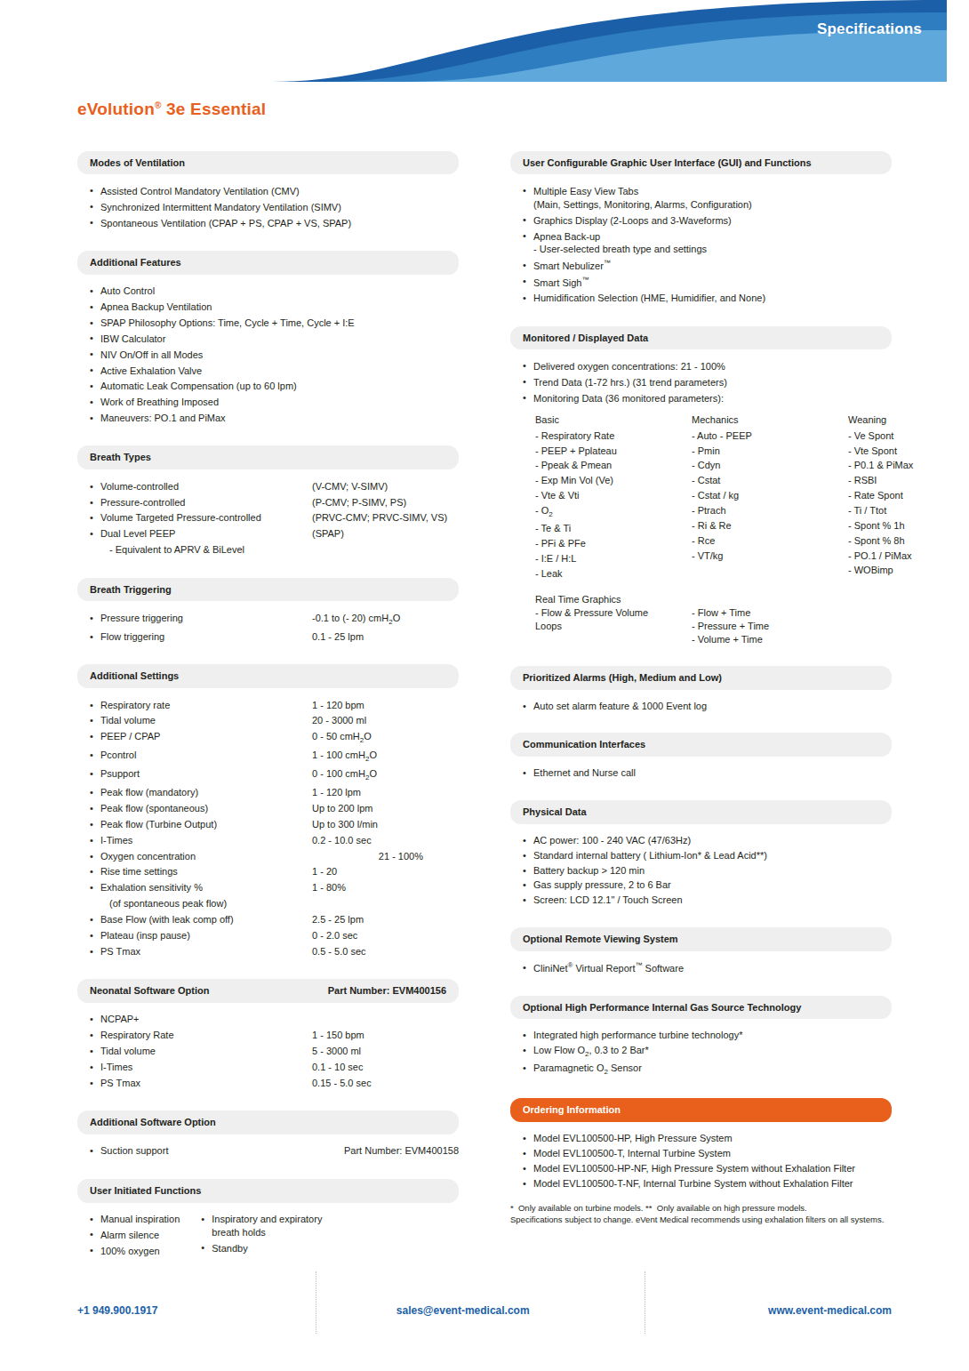Specifications
eVolution® 3e Essential
Modes of Ventilation
Assisted Control Mandatory Ventilation (CMV)
Synchronized Intermittent Mandatory Ventilation (SIMV)
Spontaneous Ventilation (CPAP + PS, CPAP + VS, SPAP)
Additional Features
Auto Control
Apnea Backup Ventilation
SPAP Philosophy Options: Time, Cycle + Time, Cycle + I:E
IBW Calculator
NIV On/Off in all Modes
Active Exhalation Valve
Automatic Leak Compensation (up to 60 lpm)
Work of Breathing Imposed
Maneuvers: PO.1 and PiMax
Breath Types
Volume-controlled
(V-CMV; V-SIMV)
Pressure-controlled
(P-CMV; P-SIMV, PS)
Volume Targeted Pressure-controlled
(PRVC-CMV; PRVC-SIMV, VS)
Dual Level PEEP
(SPAP)
- Equivalent to APRV & BiLevel
Breath Triggering
Pressure triggering
-0.1 to (- 20) cmH2O
Flow triggering
0.1 - 25 lpm
Additional Settings
Respiratory rate
1 - 120 bpm
Tidal volume
20 - 3000 ml
PEEP / CPAP
0 - 50 cmH2O
Pcontrol
1 - 100 cmH2O
Psupport
0 - 100 cmH2O
Peak flow (mandatory)
1 - 120 lpm
Peak flow (spontaneous)
Up to 200 lpm
Peak flow (Turbine Output)
Up to 300 l/min
I-Times
0.2 - 10.0 sec
Oxygen concentration
21 - 100%
Rise time settings
1 - 20
Exhalation sensitivity %
1 - 80%
(of spontaneous peak flow)
Base Flow (with leak comp off)
2.5 - 25 lpm
Plateau (insp pause)
0 - 2.0 sec
PS Tmax
0.5 - 5.0 sec
Neonatal Software Option Part Number: EVM400156
NCPAP+
Respiratory Rate
1 - 150 bpm
Tidal volume
5 - 3000 ml
I-Times
0.1 - 10 sec
PS Tmax
0.15 - 5.0 sec
Additional Software Option
Suction support
Part Number: EVM400158
User Initiated Functions
Manual inspiration
Alarm silence
100% oxygen
Inspiratory and expiratory
breath holds
Standby
User Configurable Graphic User Interface (GUI) and Functions
Multiple Easy View Tabs
(Main, Settings, Monitoring, Alarms, Configuration)
Graphics Display (2-Loops and 3-Waveforms)
Apnea Back-up
- User-selected breath type and settings
Smart Nebulizer™
Smart Sigh™
Humidification Selection (HME, Humidifier, and None)
Monitored / Displayed Data
Delivered oxygen concentrations: 21 - 100%
Trend Data (1-72 hrs.) (31 trend parameters)
Monitoring Data (36 monitored parameters):
Basic
- Respiratory Rate
- PEEP + Pplateau
- Ppeak & Pmean
- Exp Min Vol (Ve)
- Vte & Vti
- O2
- Te & Ti
- PFi & PFe
- I:E / H:L
- Leak
Mechanics
- Auto - PEEP
- Pmin
- Cdyn
- Cstat
- Cstat / kg
- Ptrach
- Ri & Re
- Rce
- VT/kg
Weaning
- Ve Spont
- Vte Spont
- P0.1 & PiMax
- RSBI
- Rate Spont
- Ti / Ttot
- Spont % 1h
- Spont % 8h
- PO.1 / PiMax
- WOBimp
Real Time Graphics
- Flow & Pressure Volume
Loops
- Flow + Time
- Pressure + Time
- Volume + Time
Prioritized Alarms (High, Medium and Low)
Auto set alarm feature & 1000 Event log
Communication Interfaces
Ethernet and Nurse call
Physical Data
AC power: 100 - 240 VAC (47/63Hz)
Standard internal battery ( Lithium-Ion* & Lead Acid**)
Battery backup > 120 min
Gas supply pressure, 2 to 6 Bar
Screen: LCD 12.1" / Touch Screen
Optional Remote Viewing System
CliniNet® Virtual Report™ Software
Optional High Performance Internal Gas Source Technology
Integrated high performance turbine technology*
Low Flow O2, 0.3 to 2 Bar*
Paramagnetic O2 Sensor
Ordering Information
Model EVL100500-HP, High Pressure System
Model EVL100500-T, Internal Turbine System
Model EVL100500-HP-NF, High Pressure System without Exhalation Filter
Model EVL100500-T-NF, Internal Turbine System without Exhalation Filter
* Only available on turbine models. ** Only available on high pressure models.
Specifications subject to change. eVent Medical recommends using exhalation filters on all systems.
+1 949.900.1917 sales@event-medical.com www.event-medical.com